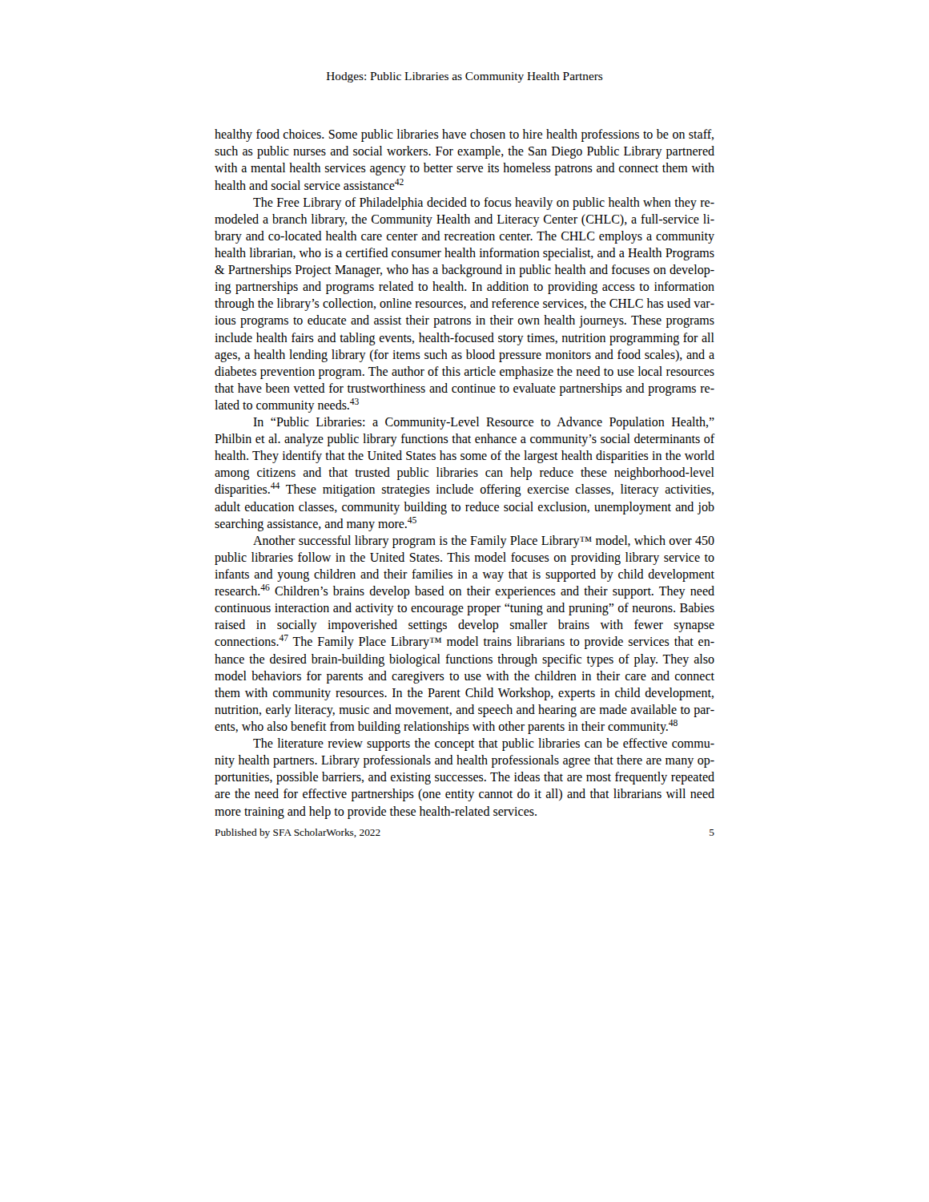Hodges: Public Libraries as Community Health Partners
healthy food choices. Some public libraries have chosen to hire health professions to be on staff, such as public nurses and social workers. For example, the San Diego Public Library partnered with a mental health services agency to better serve its homeless patrons and connect them with health and social service assistance42
The Free Library of Philadelphia decided to focus heavily on public health when they remodeled a branch library, the Community Health and Literacy Center (CHLC), a full-service library and co-located health care center and recreation center. The CHLC employs a community health librarian, who is a certified consumer health information specialist, and a Health Programs & Partnerships Project Manager, who has a background in public health and focuses on developing partnerships and programs related to health. In addition to providing access to information through the library’s collection, online resources, and reference services, the CHLC has used various programs to educate and assist their patrons in their own health journeys. These programs include health fairs and tabling events, health-focused story times, nutrition programming for all ages, a health lending library (for items such as blood pressure monitors and food scales), and a diabetes prevention program. The author of this article emphasize the need to use local resources that have been vetted for trustworthiness and continue to evaluate partnerships and programs related to community needs.43
In “Public Libraries: a Community-Level Resource to Advance Population Health,” Philbin et al. analyze public library functions that enhance a community’s social determinants of health. They identify that the United States has some of the largest health disparities in the world among citizens and that trusted public libraries can help reduce these neighborhood-level disparities.44 These mitigation strategies include offering exercise classes, literacy activities, adult education classes, community building to reduce social exclusion, unemployment and job searching assistance, and many more.45
Another successful library program is the Family Place Library™ model, which over 450 public libraries follow in the United States. This model focuses on providing library service to infants and young children and their families in a way that is supported by child development research.46 Children’s brains develop based on their experiences and their support. They need continuous interaction and activity to encourage proper “tuning and pruning” of neurons. Babies raised in socially impoverished settings develop smaller brains with fewer synapse connections.47 The Family Place Library™ model trains librarians to provide services that enhance the desired brain-building biological functions through specific types of play. They also model behaviors for parents and caregivers to use with the children in their care and connect them with community resources. In the Parent Child Workshop, experts in child development, nutrition, early literacy, music and movement, and speech and hearing are made available to parents, who also benefit from building relationships with other parents in their community.48
The literature review supports the concept that public libraries can be effective community health partners. Library professionals and health professionals agree that there are many opportunities, possible barriers, and existing successes. The ideas that are most frequently repeated are the need for effective partnerships (one entity cannot do it all) and that librarians will need more training and help to provide these health-related services.
Published by SFA ScholarWorks, 2022
5